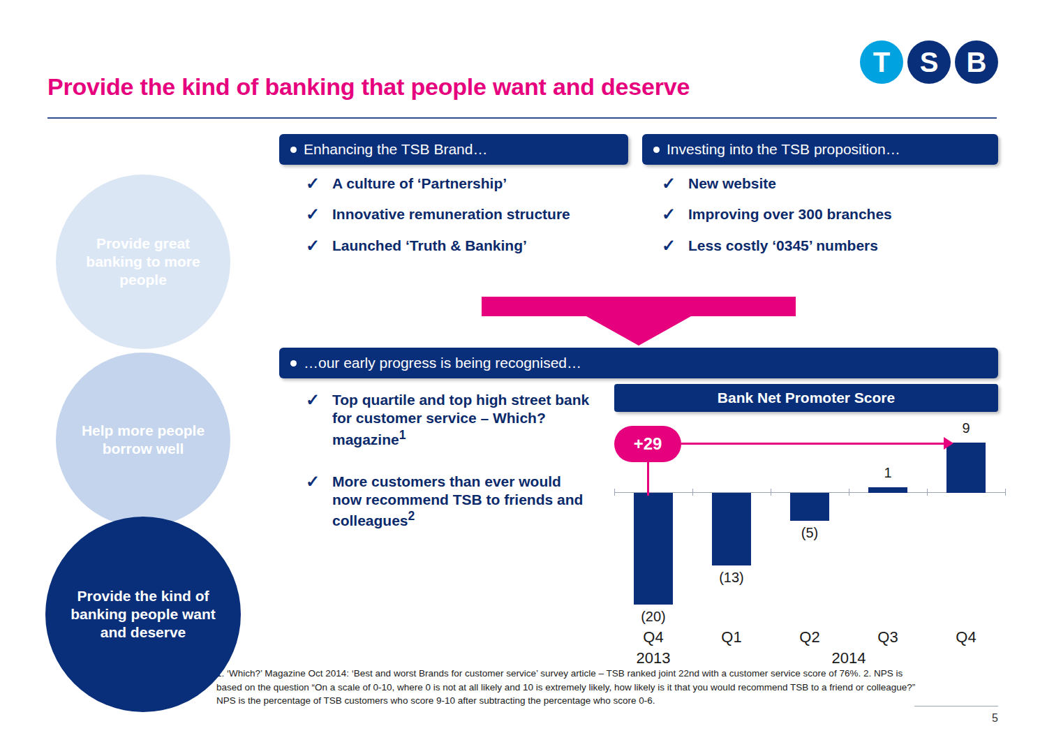T
S
B
Provide the kind of banking that people want and deserve
Provide great banking to more people
Help more people borrow well
Provide the kind of banking people want and deserve
Enhancing the TSB Brand…
Investing into the TSB proposition…
…our early progress is being recognised…
A culture of ‘Partnership’
Innovative remuneration structure
Launched ‘Truth & Banking’
New website
Improving over 300 branches
Less costly ‘0345’ numbers
Top quartile and top high street bank for customer service – Which? magazine1
More customers than ever would now recommend TSB to friends and colleagues2
Bank Net Promoter Score
+29
(20)
(13)
(5)
1
9
Q4
Q1
Q2
Q3
Q4
2013
2014
1. ‘Which?’ Magazine Oct 2014: ‘Best and worst Brands for customer service’ survey article – TSB ranked joint 22nd with a customer service score of 76%. 2. NPS is based on the question “On a scale of 0-10, where 0 is not at all likely and 10 is extremely likely, how likely is it that you would recommend TSB to a friend or colleague?” NPS is the percentage of TSB customers who score 9-10 after subtracting the percentage who score 0-6.
5